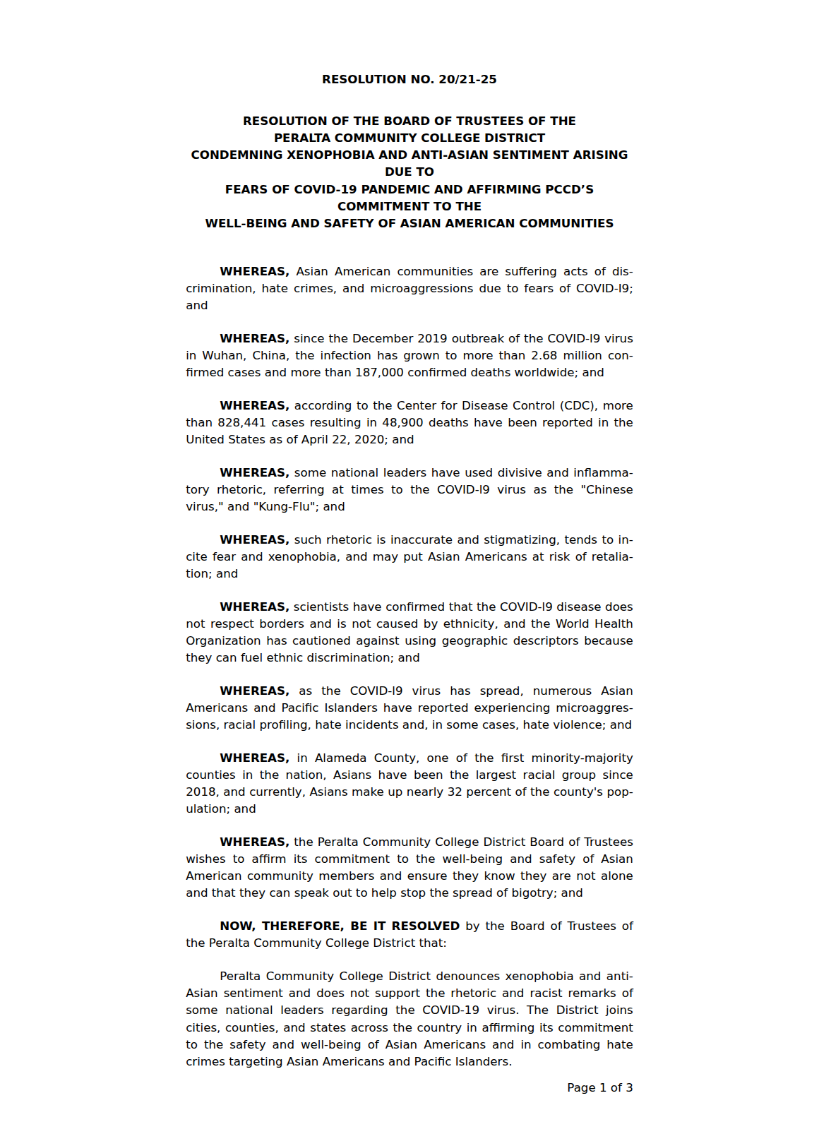RESOLUTION NO. 20/21-25
RESOLUTION OF THE BOARD OF TRUSTEES OF THE
PERALTA COMMUNITY COLLEGE DISTRICT
CONDEMNING XENOPHOBIA AND ANTI-ASIAN SENTIMENT ARISING DUE TO
FEARS OF COVID-19 PANDEMIC AND AFFIRMING PCCD’S COMMITMENT TO THE
WELL-BEING AND SAFETY OF ASIAN AMERICAN COMMUNITIES
WHEREAS, Asian American communities are suffering acts of discrimination, hate crimes, and microaggressions due to fears of COVID-I9; and
WHEREAS, since the December 2019 outbreak of the COVID-l9 virus in Wuhan, China, the infection has grown to more than 2.68 million confirmed cases and more than 187,000 confirmed deaths worldwide; and
WHEREAS, according to the Center for Disease Control (CDC), more than 828,441 cases resulting in 48,900 deaths have been reported in the United States as of April 22, 2020; and
WHEREAS, some national leaders have used divisive and inflammatory rhetoric, referring at times to the COVID-l9 virus as the "Chinese virus," and "Kung-Flu"; and
WHEREAS, such rhetoric is inaccurate and stigmatizing, tends to incite fear and xenophobia, and may put Asian Americans at risk of retaliation; and
WHEREAS, scientists have confirmed that the COVID-l9 disease does not respect borders and is not caused by ethnicity, and the World Health Organization has cautioned against using geographic descriptors because they can fuel ethnic discrimination; and
WHEREAS, as the COVID-l9 virus has spread, numerous Asian Americans and Pacific Islanders have reported experiencing microaggressions, racial profiling, hate incidents and, in some cases, hate violence; and
WHEREAS, in Alameda County, one of the first minority-majority counties in the nation, Asians have been the largest racial group since 2018, and currently, Asians make up nearly 32 percent of the county's population; and
WHEREAS, the Peralta Community College District Board of Trustees wishes to affirm its commitment to the well-being and safety of Asian American community members and ensure they know they are not alone and that they can speak out to help stop the spread of bigotry; and
NOW, THEREFORE, BE IT RESOLVED by the Board of Trustees of the Peralta Community College District that:
Peralta Community College District denounces xenophobia and anti- Asian sentiment and does not support the rhetoric and racist remarks of some national leaders regarding the COVID-19 virus. The District joins cities, counties, and states across the country in affirming its commitment to the safety and well-being of Asian Americans and in combating hate crimes targeting Asian Americans and Pacific Islanders.
Page 1 of 3